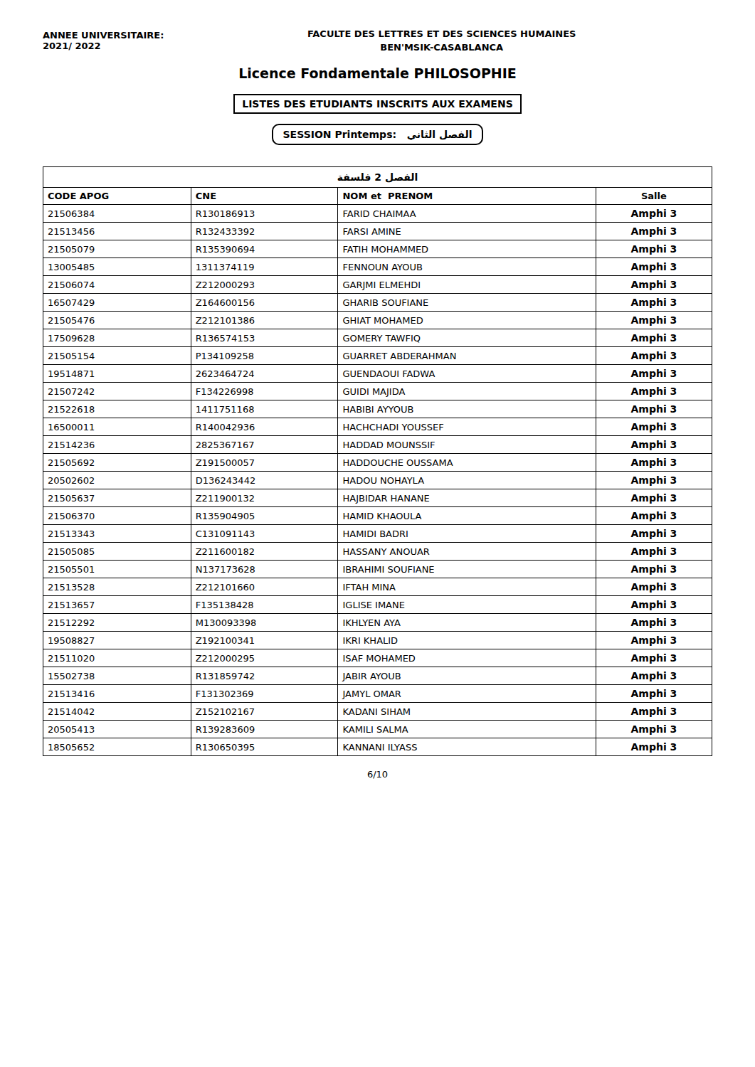ANNEE UNIVERSITAIRE:
2021/ 2022
FACULTE DES LETTRES ET DES SCIENCES HUMAINES
BEN'MSIK-CASABLANCA
Licence Fondamentale PHILOSOPHIE
LISTES DES ETUDIANTS INSCRITS AUX EXAMENS
SESSION Printemps: الفصل الثاني
| الفصل 2 فلسفة |
| CODE APOG | CNE | NOM et PRENOM | Salle |
| 21506384 | R130186913 | FARID CHAIMAA | Amphi 3 |
| 21513456 | R132433392 | FARSI AMINE | Amphi 3 |
| 21505079 | R135390694 | FATIH MOHAMMED | Amphi 3 |
| 13005485 | 1311374119 | FENNOUN AYOUB | Amphi 3 |
| 21506074 | Z212000293 | GARJMI ELMEHDI | Amphi 3 |
| 16507429 | Z164600156 | GHARIB SOUFIANE | Amphi 3 |
| 21505476 | Z212101386 | GHIAT MOHAMED | Amphi 3 |
| 17509628 | R136574153 | GOMERY TAWFIQ | Amphi 3 |
| 21505154 | P134109258 | GUARRET ABDERAHMAN | Amphi 3 |
| 19514871 | 2623464724 | GUENDAOUI FADWA | Amphi 3 |
| 21507242 | F134226998 | GUIDI MAJIDA | Amphi 3 |
| 21522618 | 1411751168 | HABIBI AYYOUB | Amphi 3 |
| 16500011 | R140042936 | HACHCHADI YOUSSEF | Amphi 3 |
| 21514236 | 2825367167 | HADDAD MOUNSSIF | Amphi 3 |
| 21505692 | Z191500057 | HADDOUCHE OUSSAMA | Amphi 3 |
| 20502602 | D136243442 | HADOU NOHAYLA | Amphi 3 |
| 21505637 | Z211900132 | HAJBIDAR HANANE | Amphi 3 |
| 21506370 | R135904905 | HAMID KHAOULA | Amphi 3 |
| 21513343 | C131091143 | HAMIDI BADRI | Amphi 3 |
| 21505085 | Z211600182 | HASSANY ANOUAR | Amphi 3 |
| 21505501 | N137173628 | IBRAHIMI SOUFIANE | Amphi 3 |
| 21513528 | Z212101660 | IFTAH MINA | Amphi 3 |
| 21513657 | F135138428 | IGLISE IMANE | Amphi 3 |
| 21512292 | M130093398 | IKHLYEN AYA | Amphi 3 |
| 19508827 | Z192100341 | IKRI KHALID | Amphi 3 |
| 21511020 | Z212000295 | ISAF MOHAMED | Amphi 3 |
| 15502738 | R131859742 | JABIR AYOUB | Amphi 3 |
| 21513416 | F131302369 | JAMYL OMAR | Amphi 3 |
| 21514042 | Z152102167 | KADANI SIHAM | Amphi 3 |
| 20505413 | R139283609 | KAMILI SALMA | Amphi 3 |
| 18505652 | R130650395 | KANNANI ILYASS | Amphi 3 |
6/10